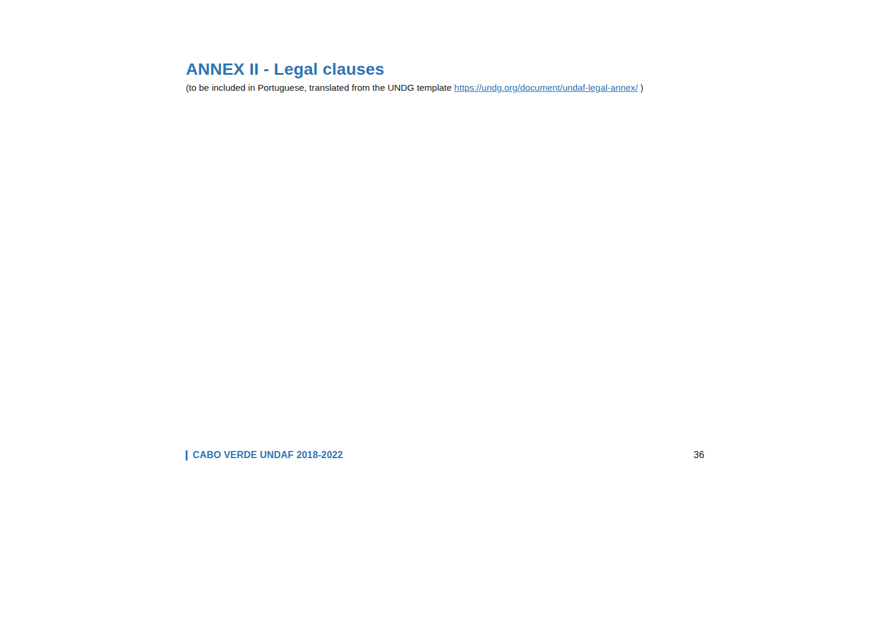ANNEX II - Legal clauses
(to be included in Portuguese, translated from the UNDG template https://undg.org/document/undaf-legal-annex/ )
CABO VERDE UNDAF 2018-2022
36